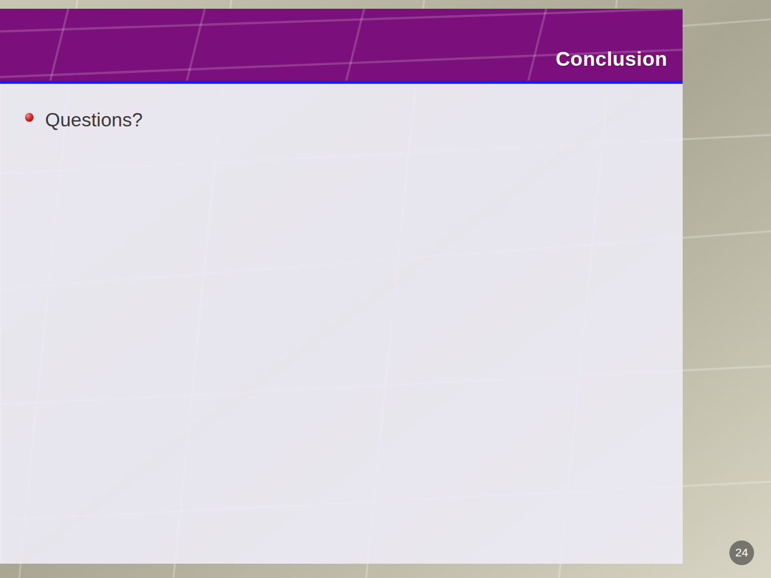Conclusion
Questions?
24